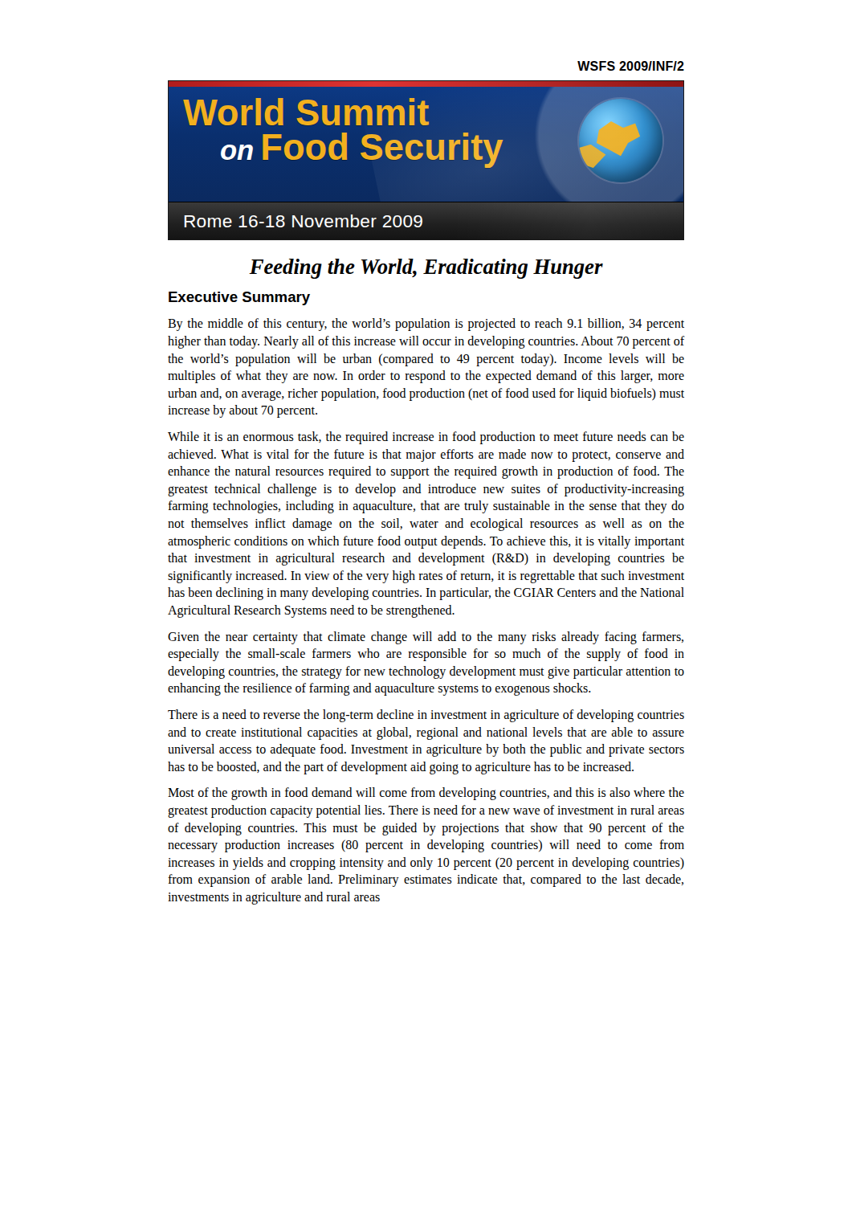WSFS 2009/INF/2
World Summit on Food Security
Rome 16-18 November 2009
Feeding the World, Eradicating Hunger
Executive Summary
By the middle of this century, the world’s population is projected to reach 9.1 billion, 34 percent higher than today. Nearly all of this increase will occur in developing countries. About 70 percent of the world’s population will be urban (compared to 49 percent today). Income levels will be multiples of what they are now. In order to respond to the expected demand of this larger, more urban and, on average, richer population, food production (net of food used for liquid biofuels) must increase by about 70 percent.
While it is an enormous task, the required increase in food production to meet future needs can be achieved. What is vital for the future is that major efforts are made now to protect, conserve and enhance the natural resources required to support the required growth in production of food. The greatest technical challenge is to develop and introduce new suites of productivity-increasing farming technologies, including in aquaculture, that are truly sustainable in the sense that they do not themselves inflict damage on the soil, water and ecological resources as well as on the atmospheric conditions on which future food output depends. To achieve this, it is vitally important that investment in agricultural research and development (R&D) in developing countries be significantly increased. In view of the very high rates of return, it is regrettable that such investment has been declining in many developing countries. In particular, the CGIAR Centers and the National Agricultural Research Systems need to be strengthened.
Given the near certainty that climate change will add to the many risks already facing farmers, especially the small-scale farmers who are responsible for so much of the supply of food in developing countries, the strategy for new technology development must give particular attention to enhancing the resilience of farming and aquaculture systems to exogenous shocks.
There is a need to reverse the long-term decline in investment in agriculture of developing countries and to create institutional capacities at global, regional and national levels that are able to assure universal access to adequate food. Investment in agriculture by both the public and private sectors has to be boosted, and the part of development aid going to agriculture has to be increased.
Most of the growth in food demand will come from developing countries, and this is also where the greatest production capacity potential lies. There is need for a new wave of investment in rural areas of developing countries. This must be guided by projections that show that 90 percent of the necessary production increases (80 percent in developing countries) will need to come from increases in yields and cropping intensity and only 10 percent (20 percent in developing countries) from expansion of arable land. Preliminary estimates indicate that, compared to the last decade, investments in agriculture and rural areas